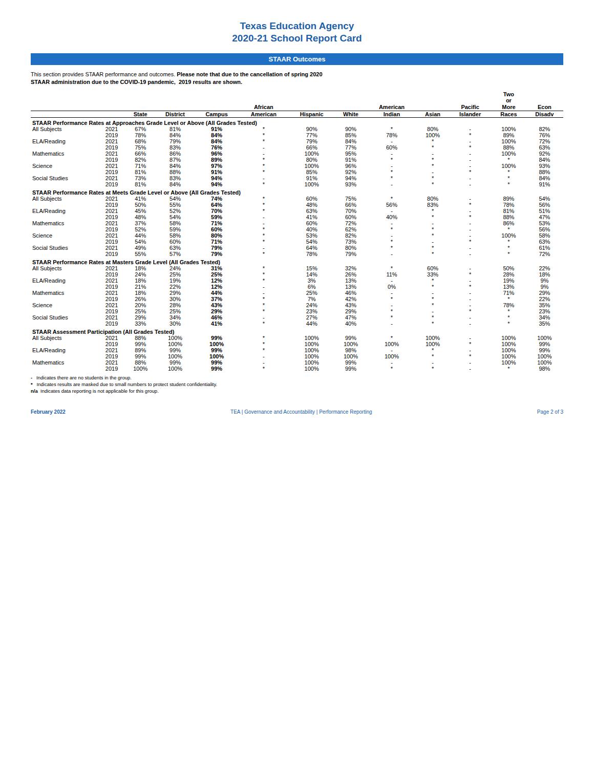Texas Education Agency
2020-21 School Report Card
STAAR Outcomes
This section provides STAAR performance and outcomes. Please note that due to the cancellation of spring 2020
STAAR administration due to the COVID-19 pandemic, 2019 results are shown.
| | | | | African | | | American | | Pacific | Two or More | Econ |
| --- | --- | --- | --- | --- | --- | --- | --- | --- | --- | --- | --- |
| | State | District | Campus | American | Hispanic | White | Indian | Asian | Islander | Races | Disadv |
| STAAR Performance Rates at Approaches Grade Level or Above (All Grades Tested) |
| All Subjects | 2021 | 67% | 81% | 91% | * | 90% | 90% | * | 80% | - | 100% | 82% |
| | 2019 | 78% | 84% | 84% | * | 77% | 85% | 78% | 100% | * | 89% | 76% |
| ELA/Reading | 2021 | 68% | 79% | 84% | * | 79% | 84% | - | * | - | 100% | 72% |
| | 2019 | 75% | 83% | 76% | - | 66% | 77% | 60% | * | * | 88% | 63% |
| Mathematics | 2021 | 66% | 86% | 96% | - | 100% | 95% | - | - | - | 100% | 92% |
| | 2019 | 82% | 87% | 89% | * | 80% | 91% | * | * | - | * | 84% |
| Science | 2021 | 71% | 84% | 97% | * | 100% | 96% | - | * | - | 100% | 93% |
| | 2019 | 81% | 88% | 91% | * | 85% | 92% | * | - | * | * | 88% |
| Social Studies | 2021 | 73% | 83% | 94% | - | 91% | 94% | * | * | - | * | 84% |
| | 2019 | 81% | 84% | 94% | * | 100% | 93% | - | * | - | * | 91% |
| STAAR Performance Rates at Meets Grade Level or Above (All Grades Tested) |
| All Subjects | 2021 | 41% | 54% | 74% | * | 60% | 75% | * | 80% | - | 89% | 54% |
| | 2019 | 50% | 55% | 64% | * | 48% | 66% | 56% | 83% | * | 78% | 56% |
| ELA/Reading | 2021 | 45% | 52% | 70% | * | 63% | 70% | - | * | - | 81% | 51% |
| | 2019 | 48% | 54% | 59% | - | 41% | 60% | 40% | * | * | 88% | 47% |
| Mathematics | 2021 | 37% | 58% | 71% | - | 60% | 72% | - | - | - | 86% | 53% |
| | 2019 | 52% | 59% | 60% | * | 40% | 62% | * | * | - | * | 56% |
| Science | 2021 | 44% | 58% | 80% | * | 53% | 82% | - | * | - | 100% | 58% |
| | 2019 | 54% | 60% | 71% | * | 54% | 73% | * | - | * | * | 63% |
| Social Studies | 2021 | 49% | 63% | 79% | - | 64% | 80% | * | * | - | * | 61% |
| | 2019 | 55% | 57% | 79% | * | 78% | 79% | - | * | - | * | 72% |
| STAAR Performance Rates at Masters Grade Level (All Grades Tested) |
| All Subjects | 2021 | 18% | 24% | 31% | * | 15% | 32% | * | 60% | - | 50% | 22% |
| | 2019 | 24% | 25% | 25% | * | 14% | 26% | 11% | 33% | * | 28% | 18% |
| ELA/Reading | 2021 | 18% | 19% | 12% | * | 3% | 13% | - | * | - | 19% | 9% |
| | 2019 | 21% | 22% | 12% | - | 6% | 13% | 0% | * | * | 13% | 9% |
| Mathematics | 2021 | 18% | 29% | 44% | - | 25% | 46% | - | - | - | 71% | 29% |
| | 2019 | 26% | 30% | 37% | * | 7% | 42% | * | * | - | * | 22% |
| Science | 2021 | 20% | 28% | 43% | * | 24% | 43% | - | * | - | 78% | 35% |
| | 2019 | 25% | 25% | 29% | * | 23% | 29% | * | - | * | * | 23% |
| Social Studies | 2021 | 29% | 34% | 46% | - | 27% | 47% | * | * | - | * | 34% |
| | 2019 | 33% | 30% | 41% | * | 44% | 40% | - | * | - | * | 35% |
| STAAR Assessment Participation (All Grades Tested) |
| All Subjects | 2021 | 88% | 100% | 99% | * | 100% | 99% | * | 100% | - | 100% | 100% |
| | 2019 | 99% | 100% | 100% | * | 100% | 100% | 100% | 100% | * | 100% | 99% |
| ELA/Reading | 2021 | 89% | 99% | 99% | * | 100% | 98% | - | * | - | 100% | 99% |
| | 2019 | 99% | 100% | 100% | - | 100% | 100% | 100% | * | * | 100% | 100% |
| Mathematics | 2021 | 88% | 99% | 99% | - | 100% | 99% | - | - | - | 100% | 100% |
| | 2019 | 100% | 100% | 99% | * | 100% | 99% | * | * | - | * | 98% |
- Indicates there are no students in the group.
* Indicates results are masked due to small numbers to protect student confidentiality.
n/a Indicates data reporting is not applicable for this group.
February 2022
TEA | Governance and Accountability | Performance Reporting
Page 2 of 3